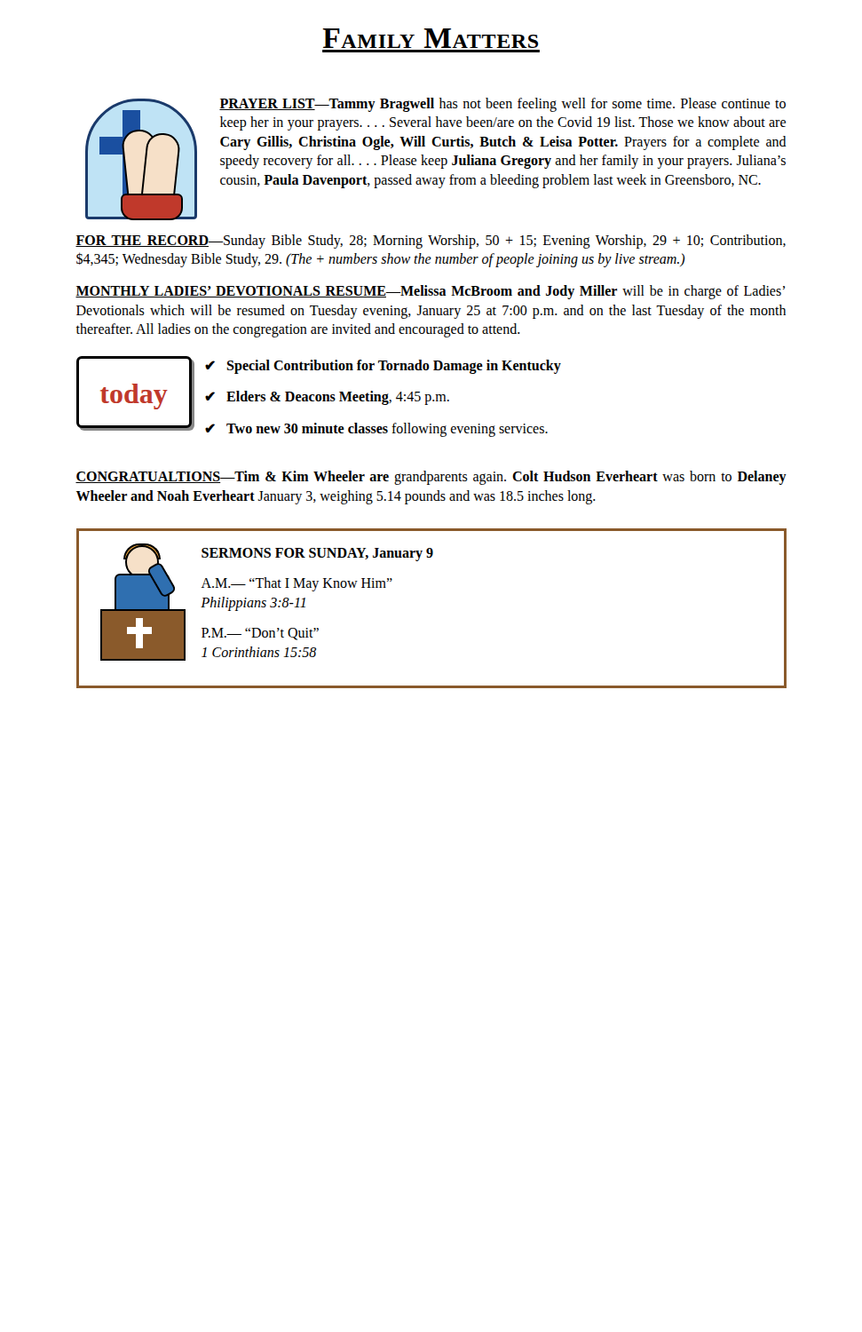Family Matters
PRAYER LIST—Tammy Bragwell has not been feeling well for some time. Please continue to keep her in your prayers. . . . Several have been/are on the Covid 19 list. Those we know about are Cary Gillis, Christina Ogle, Will Curtis, Butch & Leisa Potter. Prayers for a complete and speedy recovery for all. . . . Please keep Juliana Gregory and her family in your prayers. Juliana’s cousin, Paula Davenport, passed away from a bleeding problem last week in Greensboro, NC.
FOR THE RECORD—Sunday Bible Study, 28; Morning Worship, 50 + 15; Evening Worship, 29 + 10; Contribution, $4,345; Wednesday Bible Study, 29. (The + numbers show the number of people joining us by live stream.)
MONTHLY LADIES’ DEVOTIONALS RESUME—Melissa McBroom and Jody Miller will be in charge of Ladies’ Devotionals which will be resumed on Tuesday evening, January 25 at 7:00 p.m. and on the last Tuesday of the month thereafter. All ladies on the congregation are invited and encouraged to attend.
today
Special Contribution for Tornado Damage in Kentucky
Elders & Deacons Meeting, 4:45 p.m.
Two new 30 minute classes following evening services.
CONGRATUALTIONS—Tim & Kim Wheeler are grandparents again. Colt Hudson Everheart was born to Delaney Wheeler and Noah Everheart January 3, weighing 5.14 pounds and was 18.5 inches long.
SERMONS FOR SUNDAY, January 9
A.M.— “That I May Know Him”
Philippians 3:8-11
P.M.— “Don’t Quit”
1 Corinthians 15:58